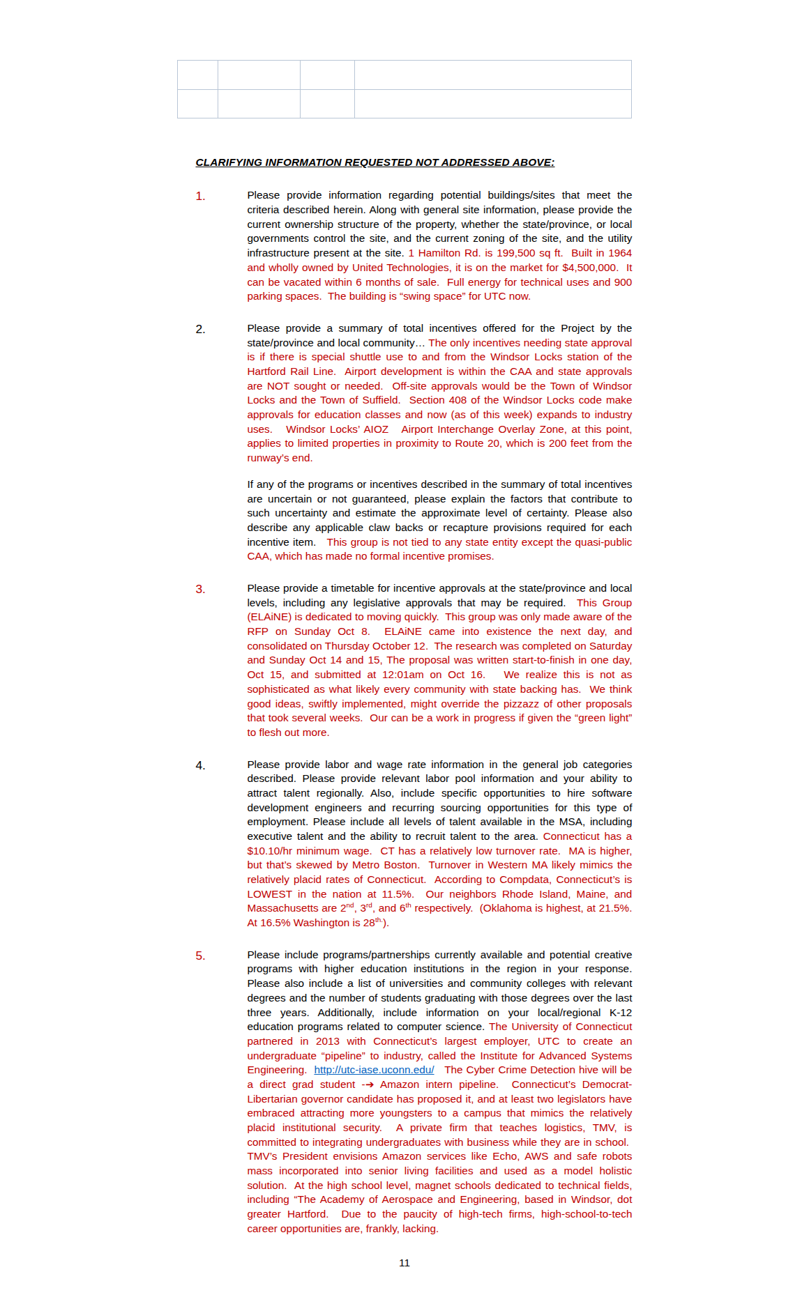CLARIFYING INFORMATION REQUESTED NOT ADDRESSED ABOVE:
1. Please provide information regarding potential buildings/sites that meet the criteria described herein. Along with general site information, please provide the current ownership structure of the property, whether the state/province, or local governments control the site, and the current zoning of the site, and the utility infrastructure present at the site. 1 Hamilton Rd. is 199,500 sq ft. Built in 1964 and wholly owned by United Technologies, it is on the market for $4,500,000. It can be vacated within 6 months of sale. Full energy for technical uses and 900 parking spaces. The building is “swing space” for UTC now.
2. Please provide a summary of total incentives offered for the Project by the state/province and local community… The only incentives needing state approval is if there is special shuttle use to and from the Windsor Locks station of the Hartford Rail Line. Airport development is within the CAA and state approvals are NOT sought or needed. Off-site approvals would be the Town of Windsor Locks and the Town of Suffield. Section 408 of the Windsor Locks code make approvals for education classes and now (as of this week) expands to industry uses. Windsor Locks’ AIOZ Airport Interchange Overlay Zone, at this point, applies to limited properties in proximity to Route 20, which is 200 feet from the runway’s end.
If any of the programs or incentives described in the summary of total incentives are uncertain or not guaranteed, please explain the factors that contribute to such uncertainty and estimate the approximate level of certainty. Please also describe any applicable claw backs or recapture provisions required for each incentive item. This group is not tied to any state entity except the quasi-public CAA, which has made no formal incentive promises.
3. Please provide a timetable for incentive approvals at the state/province and local levels, including any legislative approvals that may be required. This Group (ELAiNE) is dedicated to moving quickly. This group was only made aware of the RFP on Sunday Oct 8. ELAiNE came into existence the next day, and consolidated on Thursday October 12. The research was completed on Saturday and Sunday Oct 14 and 15, The proposal was written start-to-finish in one day, Oct 15, and submitted at 12:01am on Oct 16. We realize this is not as sophisticated as what likely every community with state backing has. We think good ideas, swiftly implemented, might override the pizzazz of other proposals that took several weeks. Our can be a work in progress if given the “green light” to flesh out more.
4. Please provide labor and wage rate information in the general job categories described. Please provide relevant labor pool information and your ability to attract talent regionally. Also, include specific opportunities to hire software development engineers and recurring sourcing opportunities for this type of employment. Please include all levels of talent available in the MSA, including executive talent and the ability to recruit talent to the area. Connecticut has a $10.10/hr minimum wage. CT has a relatively low turnover rate. MA is higher, but that’s skewed by Metro Boston. Turnover in Western MA likely mimics the relatively placid rates of Connecticut. According to Compdata, Connecticut’s is LOWEST in the nation at 11.5%. Our neighbors Rhode Island, Maine, and Massachusetts are 2nd, 3rd, and 6th respectively. (Oklahoma is highest, at 21.5%. At 16.5% Washington is 28th.).
5. Please include programs/partnerships currently available and potential creative programs with higher education institutions in the region in your response. Please also include a list of universities and community colleges with relevant degrees and the number of students graduating with those degrees over the last three years. Additionally, include information on your local/regional K-12 education programs related to computer science. The University of Connecticut partnered in 2013 with Connecticut’s largest employer, UTC to create an undergraduate “pipeline” to industry, called the Institute for Advanced Systems Engineering. http://utc-iase.uconn.edu/ The Cyber Crime Detection hive will be a direct grad student -➔ Amazon intern pipeline. Connecticut’s Democrat-Libertarian governor candidate has proposed it, and at least two legislators have embraced attracting more youngsters to a campus that mimics the relatively placid institutional security. A private firm that teaches logistics, TMV, is committed to integrating undergraduates with business while they are in school. TMV’s President envisions Amazon services like Echo, AWS and safe robots mass incorporated into senior living facilities and used as a model holistic solution. At the high school level, magnet schools dedicated to technical fields, including “The Academy of Aerospace and Engineering, based in Windsor, dot greater Hartford. Due to the paucity of high-tech firms, high-school-to-tech career opportunities are, frankly, lacking.
11